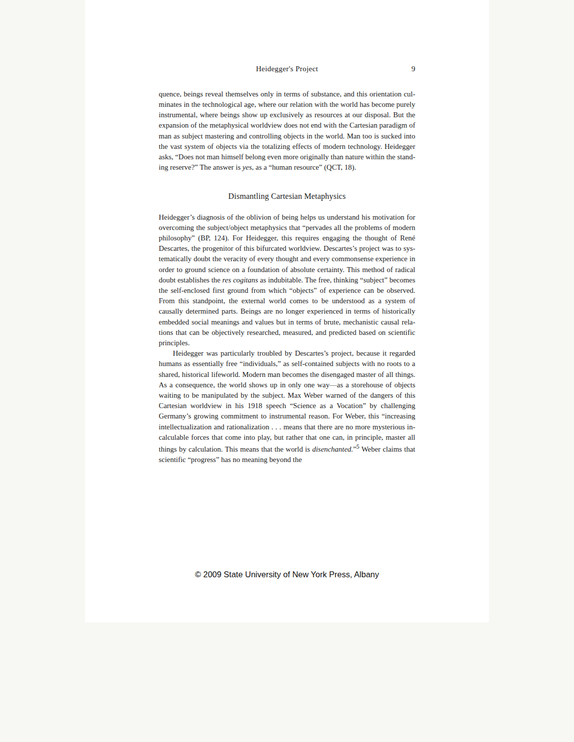Heidegger's Project 9
quence, beings reveal themselves only in terms of substance, and this orientation culminates in the technological age, where our relation with the world has become purely instrumental, where beings show up exclusively as resources at our disposal. But the expansion of the metaphysical worldview does not end with the Cartesian paradigm of man as subject mastering and controlling objects in the world. Man too is sucked into the vast system of objects via the totalizing effects of modern technology. Heidegger asks, “Does not man himself belong even more originally than nature within the standing reserve?” The answer is yes, as a “human resource” (QCT, 18).
Dismantling Cartesian Metaphysics
Heidegger’s diagnosis of the oblivion of being helps us understand his motivation for overcoming the subject/object metaphysics that “pervades all the problems of modern philosophy” (BP, 124). For Heidegger, this requires engaging the thought of René Descartes, the progenitor of this bifurcated worldview. Descartes’s project was to systematically doubt the veracity of every thought and every commonsense experience in order to ground science on a foundation of absolute certainty. This method of radical doubt establishes the res cogitans as indubitable. The free, thinking “subject” becomes the self-enclosed first ground from which “objects” of experience can be observed. From this standpoint, the external world comes to be understood as a system of causally determined parts. Beings are no longer experienced in terms of historically embedded social meanings and values but in terms of brute, mechanistic causal relations that can be objectively researched, measured, and predicted based on scientific principles.
Heidegger was particularly troubled by Descartes’s project, because it regarded humans as essentially free “individuals,” as self-contained subjects with no roots to a shared, historical lifeworld. Modern man becomes the disengaged master of all things. As a consequence, the world shows up in only one way—as a storehouse of objects waiting to be manipulated by the subject. Max Weber warned of the dangers of this Cartesian worldview in his 1918 speech “Science as a Vocation” by challenging Germany’s growing commitment to instrumental reason. For Weber, this “increasing intellectualization and rationalization . . . means that there are no more mysterious incalculable forces that come into play, but rather that one can, in principle, master all things by calculation. This means that the world is disenchanted.”5 Weber claims that scientific “progress” has no meaning beyond the
© 2009 State University of New York Press, Albany